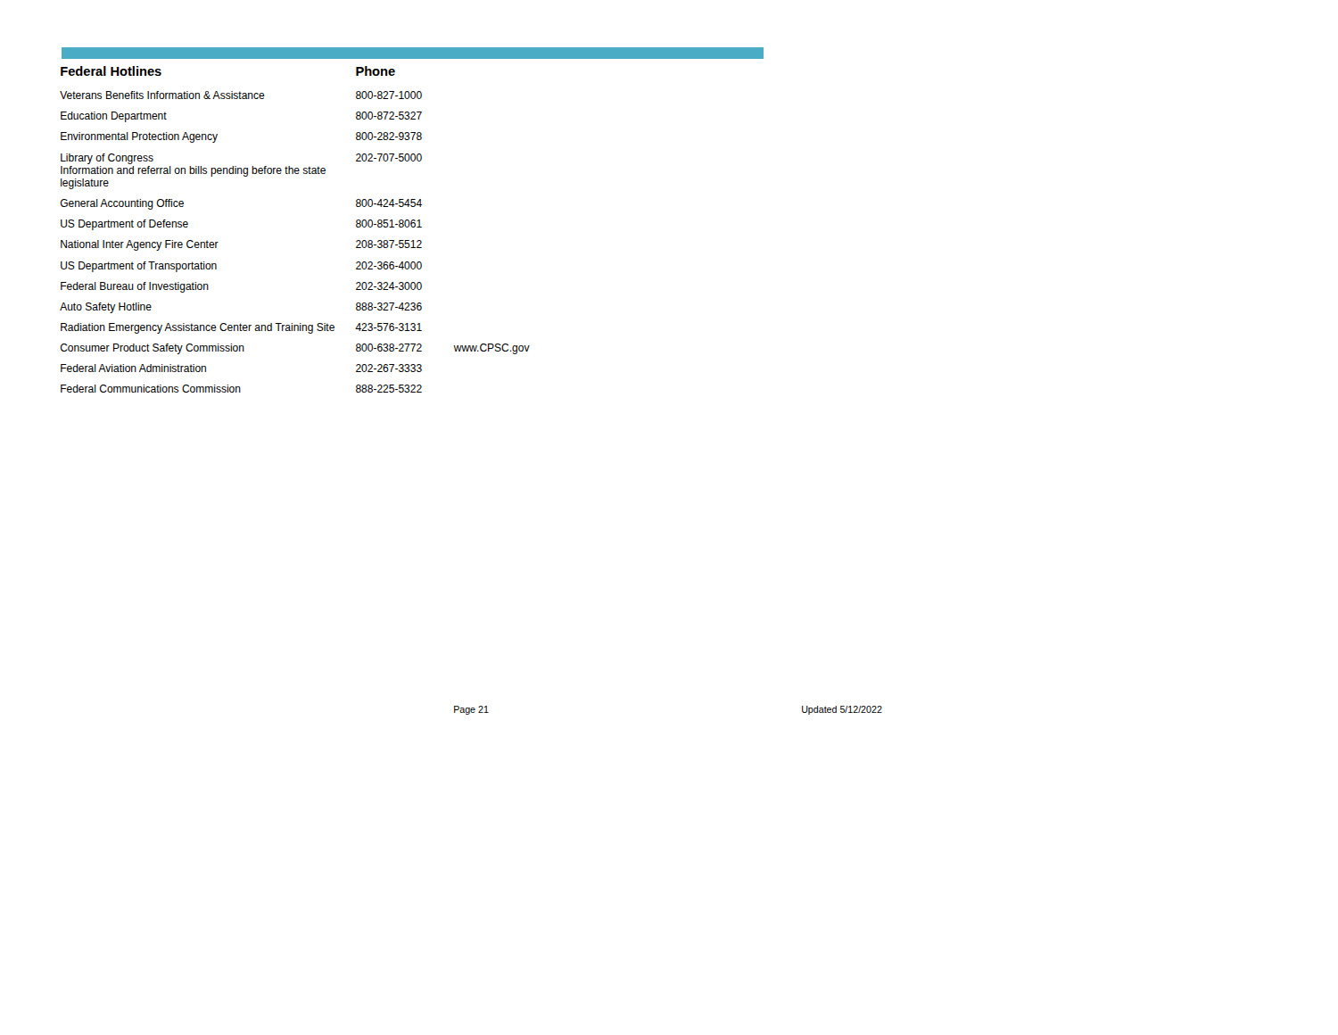| Federal Hotlines | Phone | |
| --- | --- | --- |
| Veterans Benefits Information & Assistance | 800-827-1000 | |
| Education Department | 800-872-5327 | |
| Environmental Protection Agency | 800-282-9378 | |
| Library of Congress Information and referral on bills pending before the state legislature | 202-707-5000 | |
| General Accounting Office | 800-424-5454 | |
| US Department of Defense | 800-851-8061 | |
| National Inter Agency Fire Center | 208-387-5512 | |
| US Department of Transportation | 202-366-4000 | |
| Federal Bureau of Investigation | 202-324-3000 | |
| Auto Safety Hotline | 888-327-4236 | |
| Radiation Emergency Assistance Center and Training Site | 423-576-3131 | |
| Consumer Product Safety Commission | 800-638-2772 | www.CPSC.gov |
| Federal Aviation Administration | 202-267-3333 | |
| Federal Communications Commission | 888-225-5322 | |
Page 21 Updated 5/12/2022